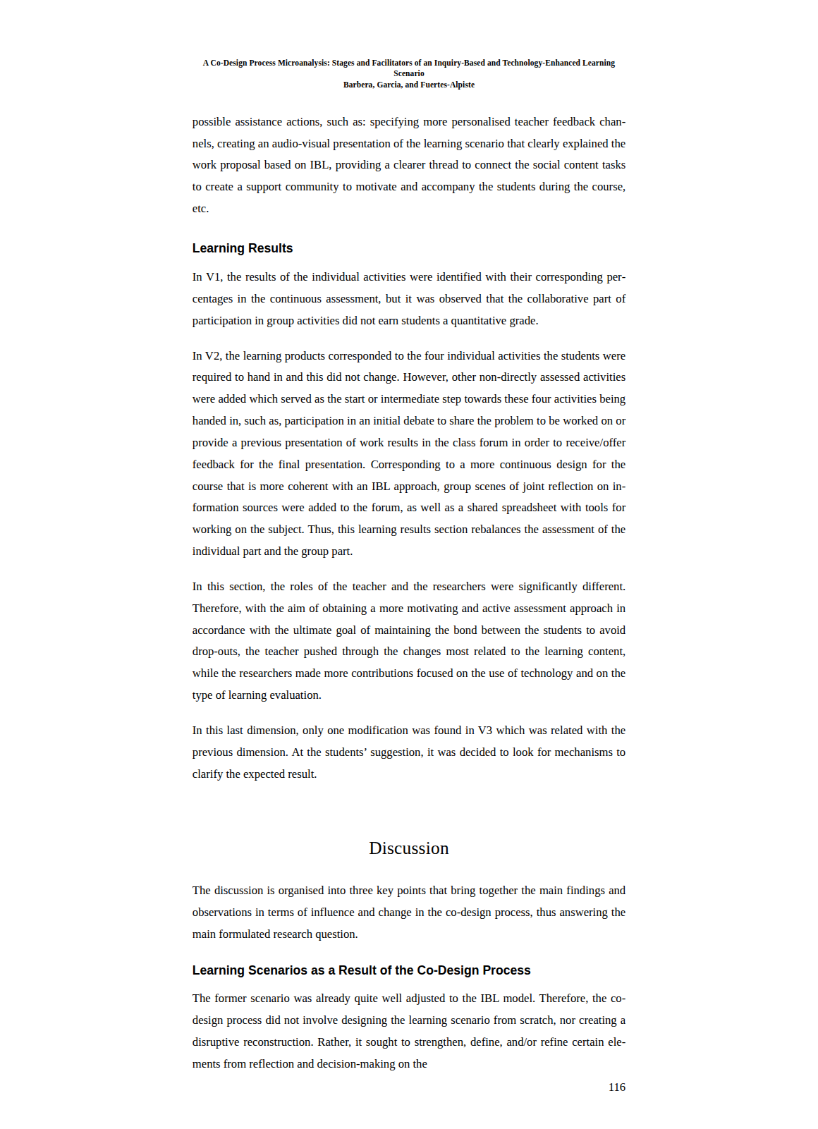A Co-Design Process Microanalysis: Stages and Facilitators of an Inquiry-Based and Technology-Enhanced Learning Scenario Barbera, Garcia, and Fuertes-Alpiste
possible assistance actions, such as: specifying more personalised teacher feedback channels, creating an audio-visual presentation of the learning scenario that clearly explained the work proposal based on IBL, providing a clearer thread to connect the social content tasks to create a support community to motivate and accompany the students during the course, etc.
Learning Results
In V1, the results of the individual activities were identified with their corresponding percentages in the continuous assessment, but it was observed that the collaborative part of participation in group activities did not earn students a quantitative grade.
In V2, the learning products corresponded to the four individual activities the students were required to hand in and this did not change. However, other non-directly assessed activities were added which served as the start or intermediate step towards these four activities being handed in, such as, participation in an initial debate to share the problem to be worked on or provide a previous presentation of work results in the class forum in order to receive/offer feedback for the final presentation. Corresponding to a more continuous design for the course that is more coherent with an IBL approach, group scenes of joint reflection on information sources were added to the forum, as well as a shared spreadsheet with tools for working on the subject. Thus, this learning results section rebalances the assessment of the individual part and the group part.
In this section, the roles of the teacher and the researchers were significantly different. Therefore, with the aim of obtaining a more motivating and active assessment approach in accordance with the ultimate goal of maintaining the bond between the students to avoid drop-outs, the teacher pushed through the changes most related to the learning content, while the researchers made more contributions focused on the use of technology and on the type of learning evaluation.
In this last dimension, only one modification was found in V3 which was related with the previous dimension. At the students’ suggestion, it was decided to look for mechanisms to clarify the expected result.
Discussion
The discussion is organised into three key points that bring together the main findings and observations in terms of influence and change in the co-design process, thus answering the main formulated research question.
Learning Scenarios as a Result of the Co-Design Process
The former scenario was already quite well adjusted to the IBL model. Therefore, the co-design process did not involve designing the learning scenario from scratch, nor creating a disruptive reconstruction. Rather, it sought to strengthen, define, and/or refine certain elements from reflection and decision-making on the
116